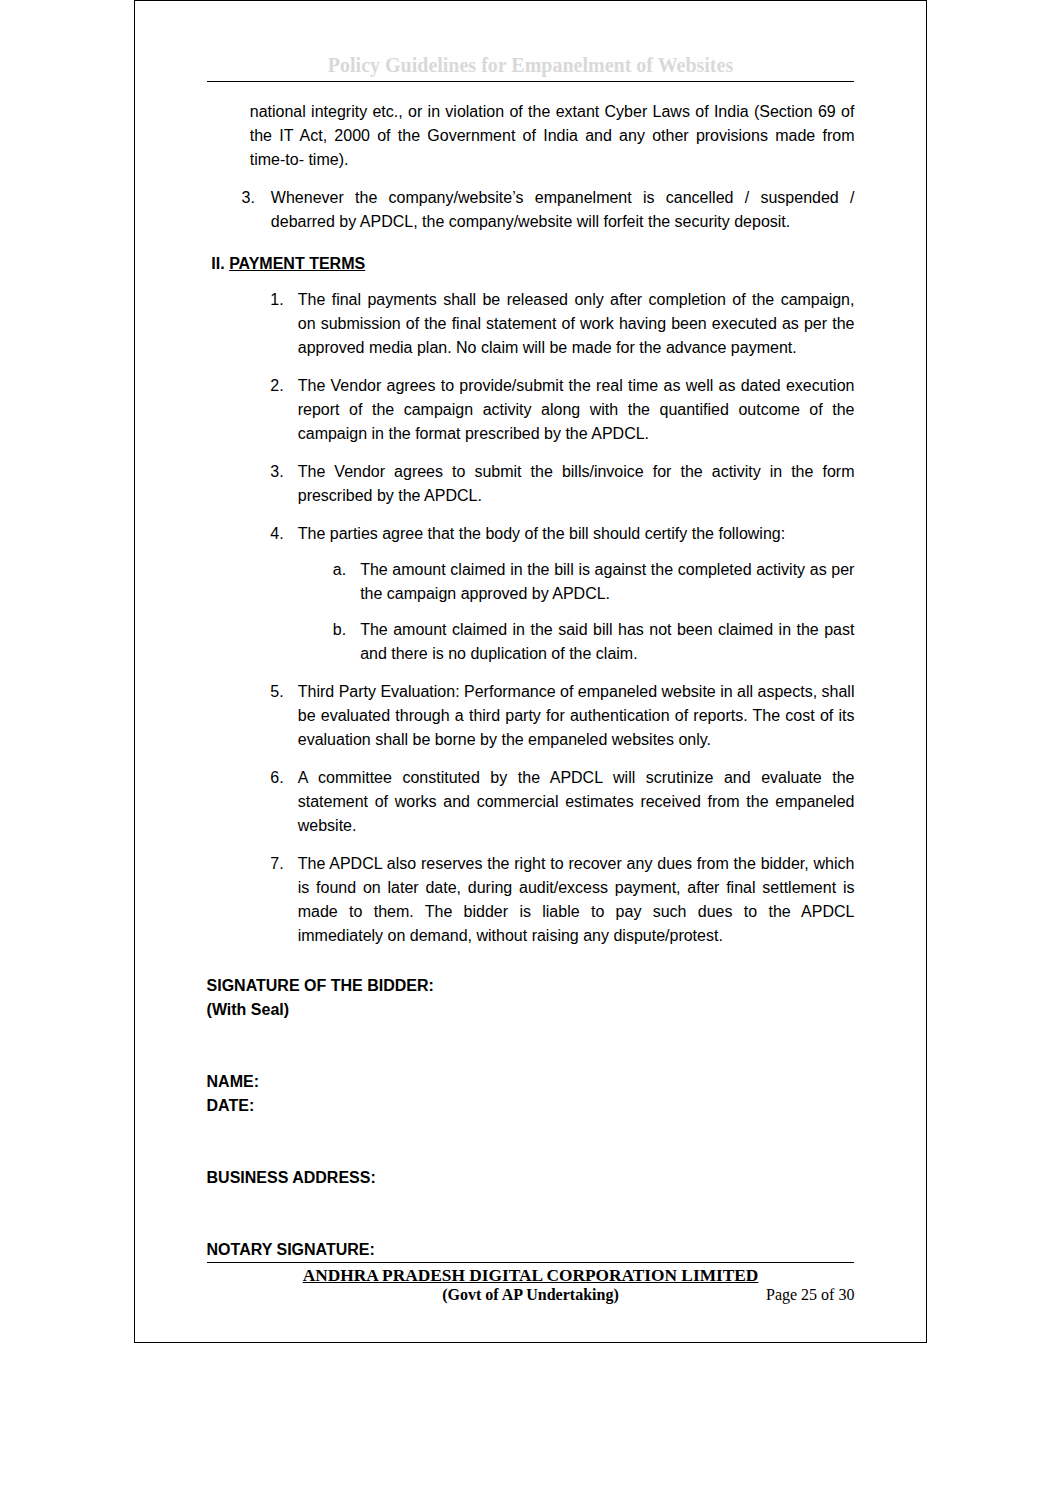Policy Guidelines for Empanelment of Websites
national integrity etc., or in violation of the extant Cyber Laws of India (Section 69 of the IT Act, 2000 of the Government of India and any other provisions made from time-to- time).
Whenever the company/website’s empanelment is cancelled / suspended / debarred by APDCL, the company/website will forfeit the security deposit.
II. PAYMENT TERMS
The final payments shall be released only after completion of the campaign, on submission of the final statement of work having been executed as per the approved media plan. No claim will be made for the advance payment.
The Vendor agrees to provide/submit the real time as well as dated execution report of the campaign activity along with the quantified outcome of the campaign in the format prescribed by the APDCL.
The Vendor agrees to submit the bills/invoice for the activity in the form prescribed by the APDCL.
The parties agree that the body of the bill should certify the following:
The amount claimed in the bill is against the completed activity as per the campaign approved by APDCL.
The amount claimed in the said bill has not been claimed in the past and there is no duplication of the claim.
Third Party Evaluation: Performance of empaneled website in all aspects, shall be evaluated through a third party for authentication of reports. The cost of its evaluation shall be borne by the empaneled websites only.
A committee constituted by the APDCL will scrutinize and evaluate the statement of works and commercial estimates received from the empaneled website.
The APDCL also reserves the right to recover any dues from the bidder, which is found on later date, during audit/excess payment, after final settlement is made to them. The bidder is liable to pay such dues to the APDCL immediately on demand, without raising any dispute/protest.
SIGNATURE OF THE BIDDER:
(With Seal)
NAME:
DATE:
BUSINESS ADDRESS:
NOTARY SIGNATURE:
ANDHRA PRADESH DIGITAL CORPORATION LIMITED
(Govt of AP Undertaking)
Page 25 of 30